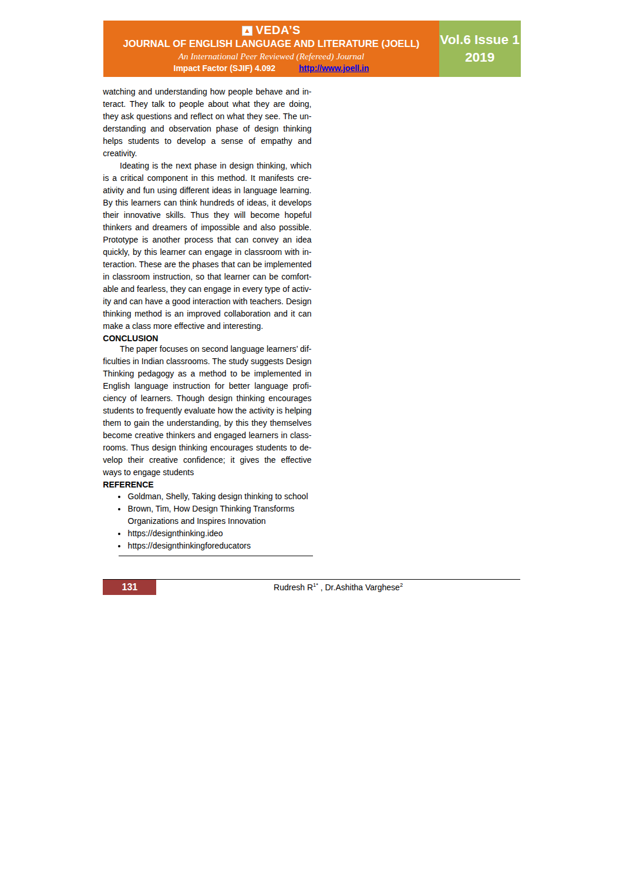▲VEDA’S
JOURNAL OF ENGLISH LANGUAGE AND LITERATURE (JOELL)
An International Peer Reviewed (Refereed) Journal
Impact Factor (SJIF) 4.092 http://www.joell.in
Vol.6 Issue 1
2019
watching and understanding how people behave and interact. They talk to people about what they are doing, they ask questions and reflect on what they see. The understanding and observation phase of design thinking helps students to develop a sense of empathy and creativity.
Ideating is the next phase in design thinking, which is a critical component in this method. It manifests creativity and fun using different ideas in language learning. By this learners can think hundreds of ideas, it develops their innovative skills. Thus they will become hopeful thinkers and dreamers of impossible and also possible. Prototype is another process that can convey an idea quickly, by this learner can engage in classroom with interaction. These are the phases that can be implemented in classroom instruction, so that learner can be comfortable and fearless, they can engage in every type of activity and can have a good interaction with teachers. Design thinking method is an improved collaboration and it can make a class more effective and interesting.
Conclusion
The paper focuses on second language learners’ difficulties in Indian classrooms. The study suggests Design Thinking pedagogy as a method to be implemented in English language instruction for better language proficiency of learners. Though design thinking encourages students to frequently evaluate how the activity is helping them to gain the understanding, by this they themselves become creative thinkers and engaged learners in classrooms. Thus design thinking encourages students to develop their creative confidence; it gives the effective ways to engage students
Reference
Goldman, Shelly, Taking design thinking to school
Brown, Tim, How Design Thinking Transforms Organizations and Inspires Innovation
https://designthinking.ideo
https://designthinkingforeducators
131
Rudresh R1* , Dr.Ashitha Varghese2